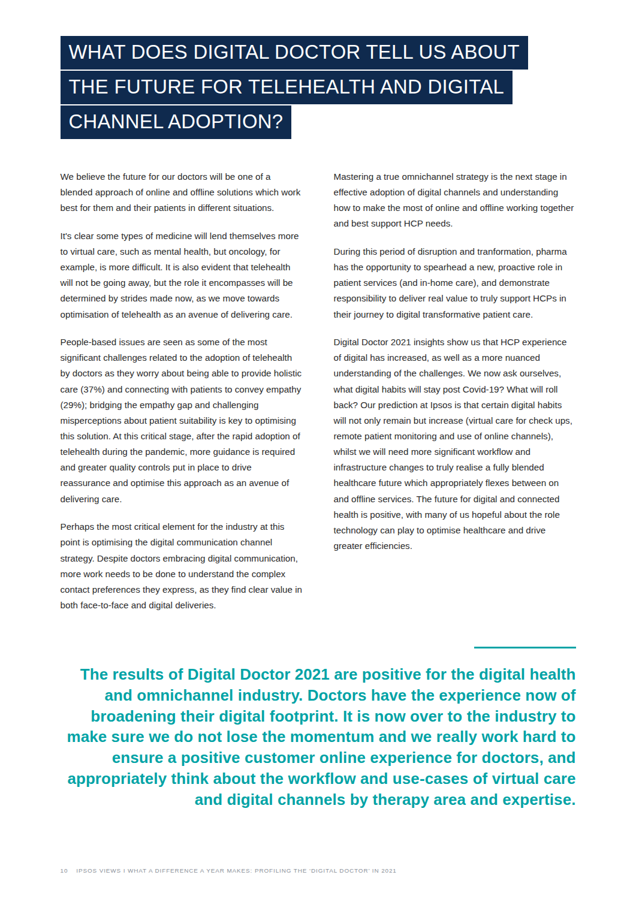What does digital doctor tell us about the future for telehealth and digital channel adoption?
We believe the future for our doctors will be one of a blended approach of online and offline solutions which work best for them and their patients in different situations.
It's clear some types of medicine will lend themselves more to virtual care, such as mental health, but oncology, for example, is more difficult. It is also evident that telehealth will not be going away, but the role it encompasses will be determined by strides made now, as we move towards optimisation of telehealth as an avenue of delivering care.
People-based issues are seen as some of the most significant challenges related to the adoption of telehealth by doctors as they worry about being able to provide holistic care (37%) and connecting with patients to convey empathy (29%); bridging the empathy gap and challenging misperceptions about patient suitability is key to optimising this solution. At this critical stage, after the rapid adoption of telehealth during the pandemic, more guidance is required and greater quality controls put in place to drive reassurance and optimise this approach as an avenue of delivering care.
Perhaps the most critical element for the industry at this point is optimising the digital communication channel strategy. Despite doctors embracing digital communication, more work needs to be done to understand the complex contact preferences they express, as they find clear value in both face-to-face and digital deliveries.
Mastering a true omnichannel strategy is the next stage in effective adoption of digital channels and understanding how to make the most of online and offline working together and best support HCP needs.
During this period of disruption and tranformation, pharma has the opportunity to spearhead a new, proactive role in patient services (and in-home care), and demonstrate responsibility to deliver real value to truly support HCPs in their journey to digital transformative patient care.
Digital Doctor 2021 insights show us that HCP experience of digital has increased, as well as a more nuanced understanding of the challenges. We now ask ourselves, what digital habits will stay post Covid-19? What will roll back? Our prediction at Ipsos is that certain digital habits will not only remain but increase (virtual care for check ups, remote patient monitoring and use of online channels), whilst we will need more significant workflow and infrastructure changes to truly realise a fully blended healthcare future which appropriately flexes between on and offline services. The future for digital and connected health is positive, with many of us hopeful about the role technology can play to optimise healthcare and drive greater efficiencies.
The results of Digital Doctor 2021 are positive for the digital health and omnichannel industry. Doctors have the experience now of broadening their digital footprint. It is now over to the industry to make sure we do not lose the momentum and we really work hard to ensure a positive customer online experience for doctors, and appropriately think about the workflow and use-cases of virtual care and digital channels by therapy area and expertise.
10 IPSOS VIEWS I WHAT A DIFFERENCE A YEAR MAKES: PROFILING THE ‘DIGITAL DOCTOR’ IN 2021